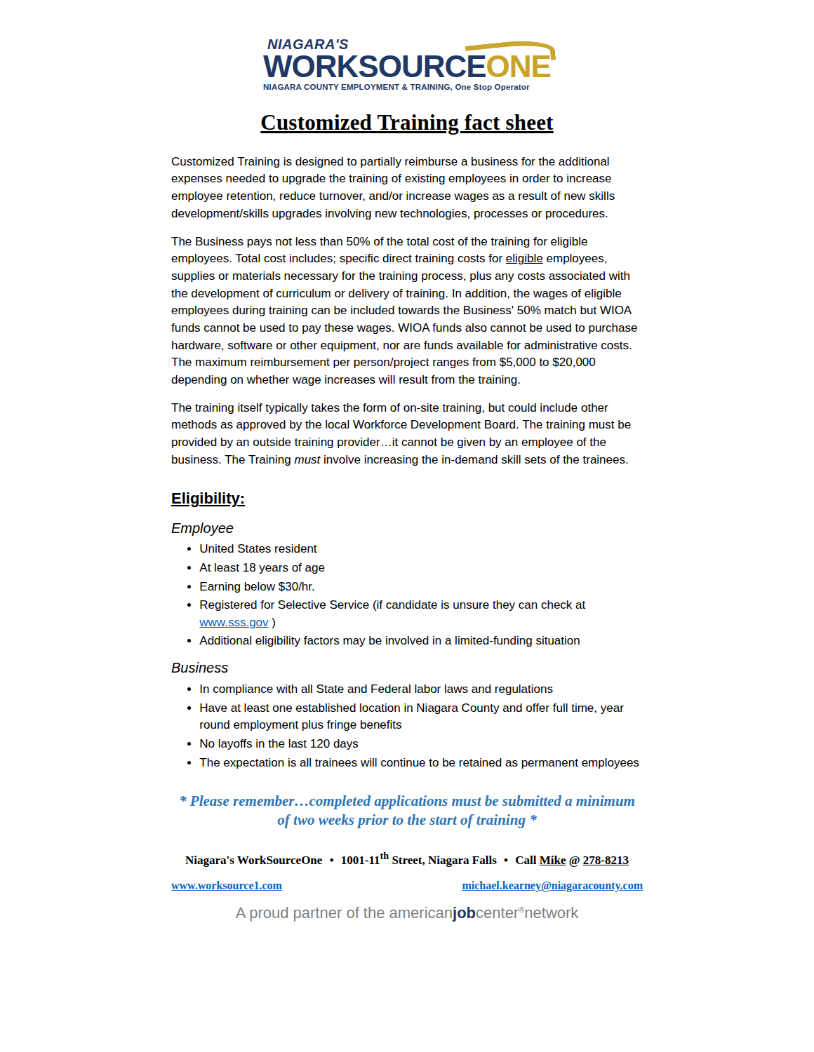NIAGARA'S
WORK SOURCE ONE
NIAGARA COUNTY EMPLOYMENT & TRAINING, One Stop Operator
Customized Training fact sheet
Customized Training is designed to partially reimburse a business for the additional expenses needed to upgrade the training of existing employees in order to increase employee retention, reduce turnover, and/or increase wages as a result of new skills development/skills upgrades involving new technologies, processes or procedures.
The Business pays not less than 50% of the total cost of the training for eligible employees. Total cost includes; specific direct training costs for eligible employees, supplies or materials necessary for the training process, plus any costs associated with the development of curriculum or delivery of training. In addition, the wages of eligible employees during training can be included towards the Business' 50% match but WIOA funds cannot be used to pay these wages. WIOA funds also cannot be used to purchase hardware, software or other equipment, nor are funds available for administrative costs. The maximum reimbursement per person/project ranges from $5,000 to $20,000 depending on whether wage increases will result from the training.
The training itself typically takes the form of on-site training, but could include other methods as approved by the local Workforce Development Board. The training must be provided by an outside training provider…it cannot be given by an employee of the business. The Training must involve increasing the in-demand skill sets of the trainees.
Eligibility:
Employee
United States resident
At least 18 years of age
Earning below $30/hr.
Registered for Selective Service (if candidate is unsure they can check at www.sss.gov )
Additional eligibility factors may be involved in a limited-funding situation
Business
In compliance with all State and Federal labor laws and regulations
Have at least one established location in Niagara County and offer full time, year round employment plus fringe benefits
No layoffs in the last 120 days
The expectation is all trainees will continue to be retained as permanent employees
* Please remember…completed applications must be submitted a minimum of two weeks prior to the start of training *
Niagara's WorkSourceOne • 1001-11th Street, Niagara Falls • Call Mike @ 278-8213
www.worksource1.com michael.kearney@niagaracounty.com
A proud partner of the american job center®network